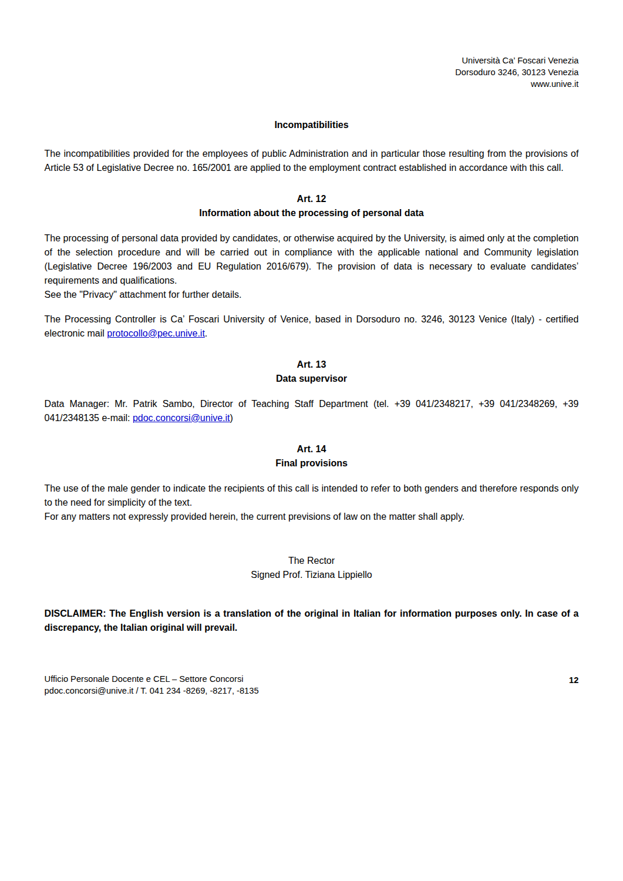Università Ca’ Foscari Venezia
Dorsoduro 3246, 30123 Venezia
www.unive.it
Incompatibilities
The incompatibilities provided for the employees of public Administration and in particular those resulting from the provisions of Article 53 of Legislative Decree no. 165/2001 are applied to the employment contract established in accordance with this call.
Art. 12 Information about the processing of personal data
The processing of personal data provided by candidates, or otherwise acquired by the University, is aimed only at the completion of the selection procedure and will be carried out in compliance with the applicable national and Community legislation (Legislative Decree 196/2003 and EU Regulation 2016/679). The provision of data is necessary to evaluate candidates’ requirements and qualifications.
See the "Privacy" attachment for further details.
The Processing Controller is Ca’ Foscari University of Venice, based in Dorsoduro no. 3246, 30123 Venice (Italy) - certified electronic mail protocollo@pec.unive.it.
Art. 13 Data supervisor
Data Manager: Mr. Patrik Sambo, Director of Teaching Staff Department (tel. +39 041/2348217, +39 041/2348269, +39 041/2348135 e-mail: pdoc.concorsi@unive.it)
Art. 14 Final provisions
The use of the male gender to indicate the recipients of this call is intended to refer to both genders and therefore responds only to the need for simplicity of the text.
For any matters not expressly provided herein, the current previsions of law on the matter shall apply.
The Rector
Signed Prof. Tiziana Lippiello
DISCLAIMER: The English version is a translation of the original in Italian for information purposes only. In case of a discrepancy, the Italian original will prevail.
Ufficio Personale Docente e CEL – Settore Concorsi
pdoc.concorsi@unive.it / T. 041 234 -8269, -8217, -8135
12